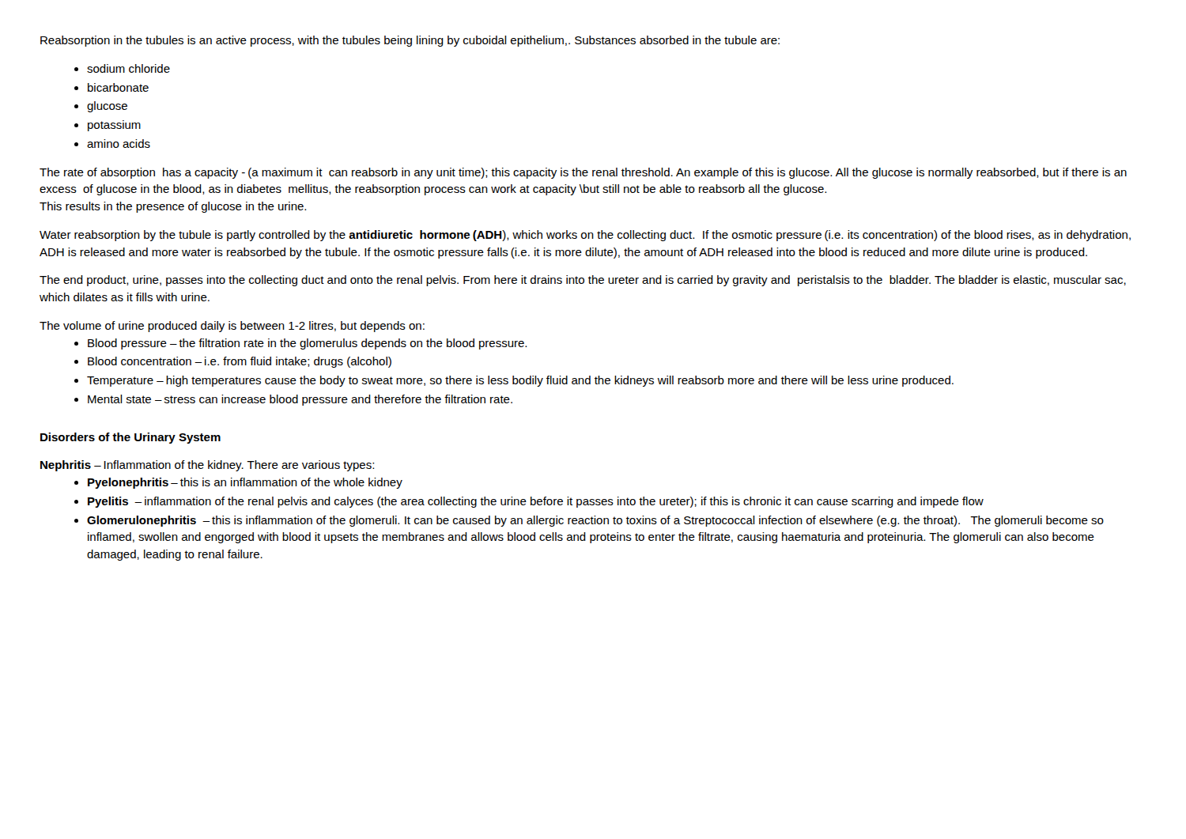Reabsorption in the tubules is an active process, with the tubules being lining by cuboidal epithelium,. Substances absorbed in the tubule are:
sodium chloride
bicarbonate
glucose
potassium
amino acids
The rate of absorption has a capacity - (a maximum it can reabsorb in any unit time); this capacity is the renal threshold. An example of this is glucose. All the glucose is normally reabsorbed, but if there is an excess of glucose in the blood, as in diabetes mellitus, the reabsorption process can work at capacity \but still not be able to reabsorb all the glucose.
This results in the presence of glucose in the urine.
Water reabsorption by the tubule is partly controlled by the antidiuretic hormone (ADH), which works on the collecting duct. If the osmotic pressure (i.e. its concentration) of the blood rises, as in dehydration, ADH is released and more water is reabsorbed by the tubule. If the osmotic pressure falls (i.e. it is more dilute), the amount of ADH released into the blood is reduced and more dilute urine is produced.
The end product, urine, passes into the collecting duct and onto the renal pelvis. From here it drains into the ureter and is carried by gravity and peristalsis to the bladder. The bladder is elastic, muscular sac, which dilates as it fills with urine.
The volume of urine produced daily is between 1-2 litres, but depends on:
Blood pressure – the filtration rate in the glomerulus depends on the blood pressure.
Blood concentration – i.e. from fluid intake; drugs (alcohol)
Temperature – high temperatures cause the body to sweat more, so there is less bodily fluid and the kidneys will reabsorb more and there will be less urine produced.
Mental state – stress can increase blood pressure and therefore the filtration rate.
Disorders of the Urinary System
Nephritis – Inflammation of the kidney. There are various types:
Pyelonephritis – this is an inflammation of the whole kidney
Pyelitis – inflammation of the renal pelvis and calyces (the area collecting the urine before it passes into the ureter); if this is chronic it can cause scarring and impede flow
Glomerulonephritis – this is inflammation of the glomeruli. It can be caused by an allergic reaction to toxins of a Streptococcal infection of elsewhere (e.g. the throat). The glomeruli become so inflamed, swollen and engorged with blood it upsets the membranes and allows blood cells and proteins to enter the filtrate, causing haematuria and proteinuria. The glomeruli can also become damaged, leading to renal failure.